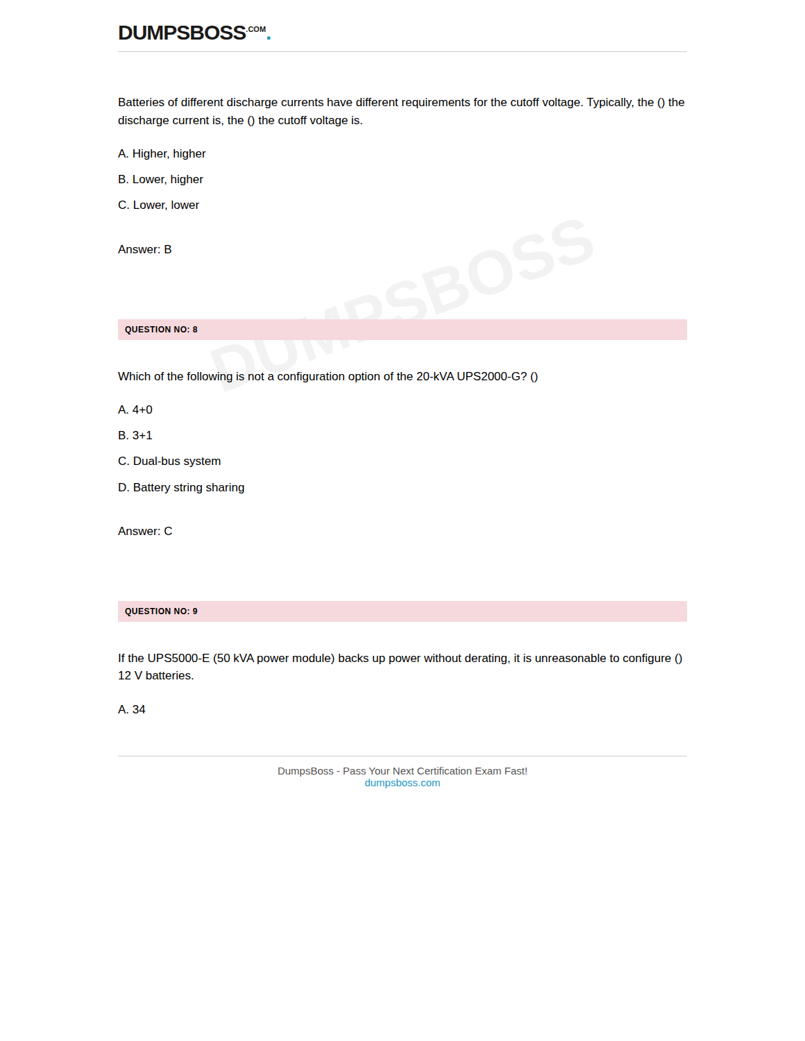DUMPSBOSS
DUMPSBOSS.COM.
Batteries of different discharge currents have different requirements for the cutoff voltage. Typically, the () the discharge current is, the () the cutoff voltage is.
A. Higher, higher
B. Lower, higher
C. Lower, lower
Answer: B
QUESTION NO: 8
Which of the following is not a configuration option of the 20-kVA UPS2000-G? ()
A. 4+0
B. 3+1
C. Dual-bus system
D. Battery string sharing
Answer: C
QUESTION NO: 9
If the UPS5000-E (50 kVA power module) backs up power without derating, it is unreasonable to configure () 12 V batteries.
A. 34
DumpsBoss - Pass Your Next Certification Exam Fast!
dumpsboss.com